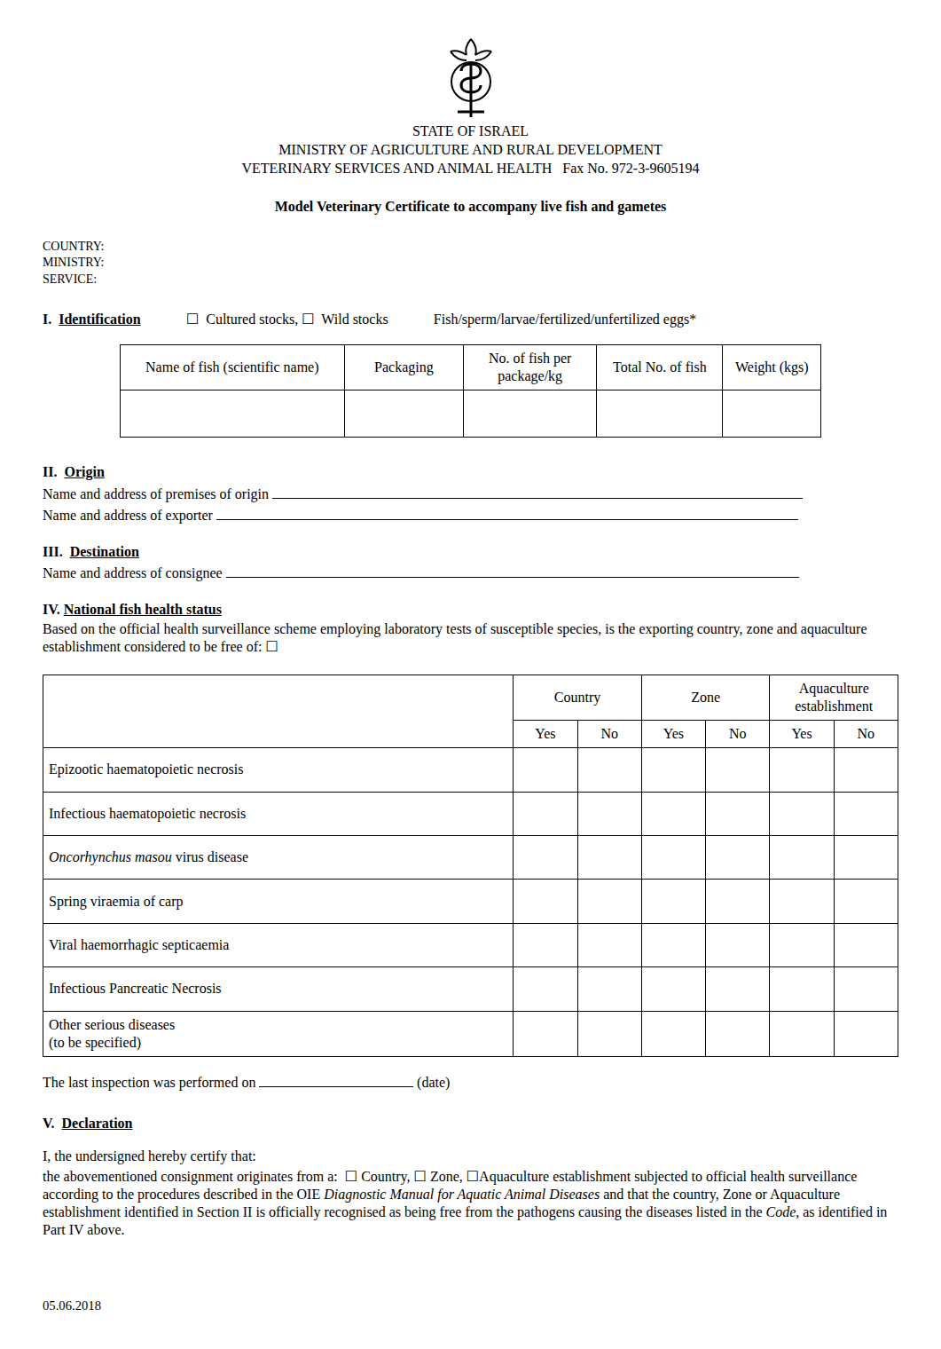STATE OF ISRAEL
MINISTRY OF AGRICULTURE AND RURAL DEVELOPMENT
VETERINARY SERVICES AND ANIMAL HEALTH Fax No. 972-3-9605194
Model Veterinary Certificate to accompany live fish and gametes
COUNTRY:
MINISTRY:
SERVICE:
I. Identification ☐ Cultured stocks, ☐ Wild stocks Fish/sperm/larvae/fertilized/unfertilized eggs*
| Name of fish (scientific name) | Packaging | No. of fish per package/kg | Total No. of fish | Weight (kgs) |
| --- | --- | --- | --- | --- |
II. Origin
Name and address of premises of origin
Name and address of exporter
III. Destination
Name and address of consignee
IV. National fish health status
Based on the official health surveillance scheme employing laboratory tests of susceptible species, is the exporting country, zone and aquaculture establishment considered to be free of: ☐
| | Country | Zone | Aquaculture establishment |
| --- | --- | --- | --- |
| Yes | No | Yes | No | Yes | No |
| Epizootic haematopoietic necrosis | | | | | | |
| Infectious haematopoietic necrosis | | | | | | |
| Oncorhynchus masou virus disease | | | | | | |
| Spring viraemia of carp | | | | | | |
| Viral haemorrhagic septicaemia | | | | | | |
| Infectious Pancreatic Necrosis | | | | | | |
| Other serious diseases (to be specified) | | | | | | |
The last inspection was performed on (date)
V. Declaration
I, the undersigned hereby certify that:
the abovementioned consignment originates from a: ☐ Country, ☐ Zone, ☐Aquaculture establishment subjected to official health surveillance according to the procedures described in the OIE Diagnostic Manual for Aquatic Animal Diseases and that the country, Zone or Aquaculture establishment identified in Section II is officially recognised as being free from the pathogens causing the diseases listed in the Code, as identified in Part IV above.
05.06.2018